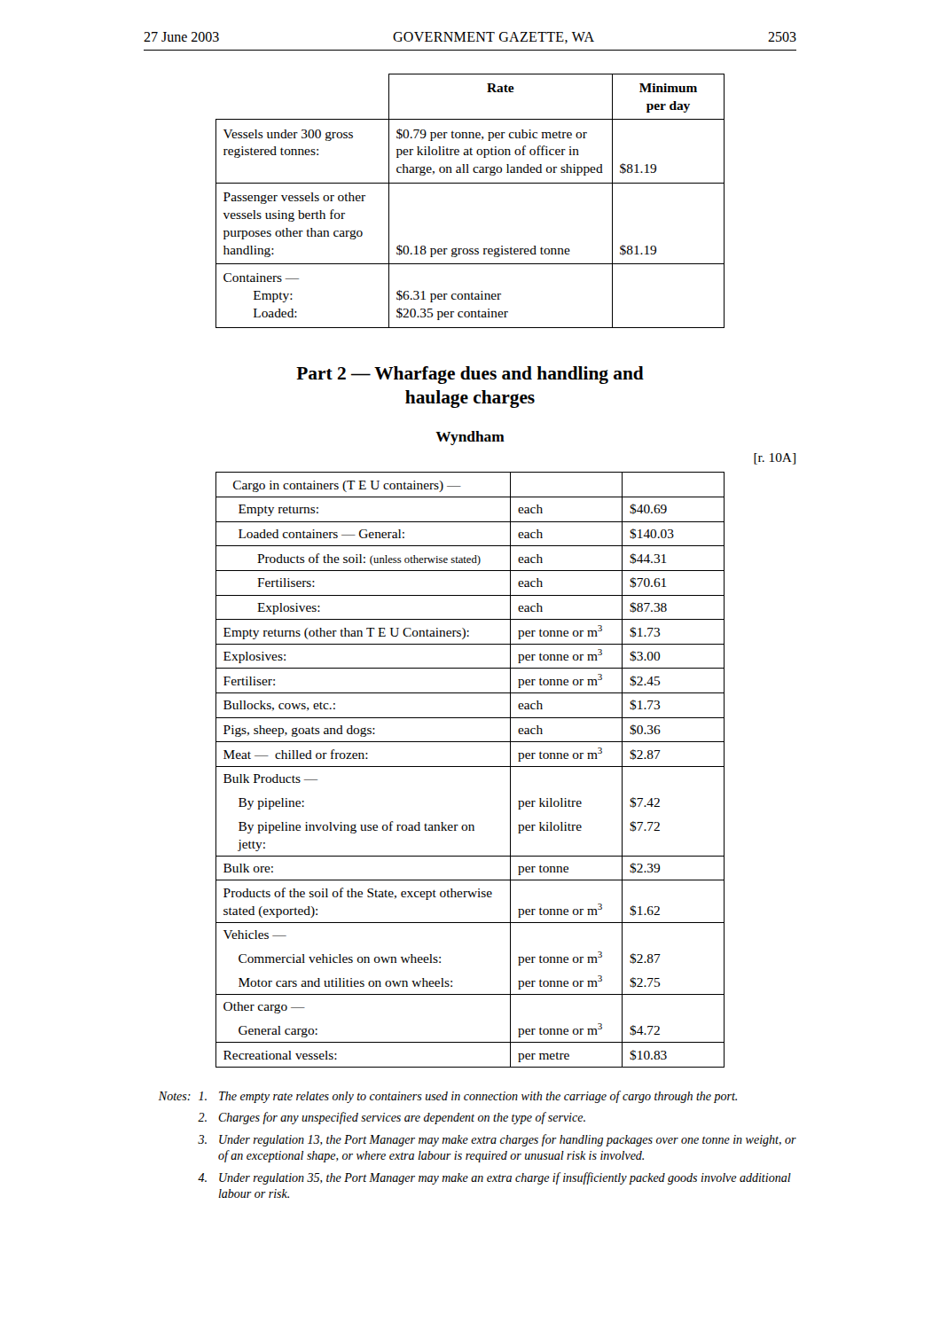27 June 2003 GOVERNMENT GAZETTE, WA 2503
| | Rate | Minimum per day |
| --- | --- | --- |
| Vessels under 300 gross registered tonnes: | $0.79 per tonne, per cubic metre or per kilolitre at option of officer in charge, on all cargo landed or shipped | $81.19 |
| Passenger vessels or other vessels using berth for purposes other than cargo handling: | $0.18 per gross registered tonne | $81.19 |
| Containers — Empty: Loaded: | $6.31 per container $20.35 per container | |
Part 2 — Wharfage dues and handling and
haulage charges
Wyndham
[r. 10A]
| Cargo in containers (T E U containers) — | | |
| Empty returns: | each | $40.69 |
| Loaded containers — General: | each | $140.03 |
| Products of the soil: (unless otherwise stated) | each | $44.31 |
| Fertilisers: | each | $70.61 |
| Explosives: | each | $87.38 |
| Empty returns (other than T E U Containers): | per tonne or m 3 | $1.73 |
| Explosives: | per tonne or m 3 | $3.00 |
| Fertiliser: | per tonne or m 3 | $2.45 |
| Bullocks, cows, etc.: | each | $1.73 |
| Pigs, sheep, goats and dogs: | each | $0.36 |
| Meat — chilled or frozen: | per tonne or m 3 | $2.87 |
| Bulk Products — | | |
| By pipeline: | per kilolitre | $7.42 |
| By pipeline involving use of road tanker on jetty: | per kilolitre | $7.72 |
| Bulk ore: | per tonne | $2.39 |
| Products of the soil of the State, except otherwise stated (exported): | per tonne or m 3 | $1.62 |
| Vehicles — | | |
| Commercial vehicles on own wheels: | per tonne or m 3 | $2.87 |
| Motor cars and utilities on own wheels: | per tonne or m 3 | $2.75 |
| Other cargo — | | |
| General cargo: | per tonne or m 3 | $4.72 |
| Recreational vessels: | per metre | $10.83 |
Notes: 1. The empty rate relates only to containers used in connection with the carriage of cargo through the port.
2. Charges for any unspecified services are dependent on the type of service.
3. Under regulation 13, the Port Manager may make extra charges for handling packages over one tonne in weight, or of an exceptional shape, or where extra labour is required or unusual risk is involved.
4. Under regulation 35, the Port Manager may make an extra charge if insufficiently packed goods involve additional labour or risk.